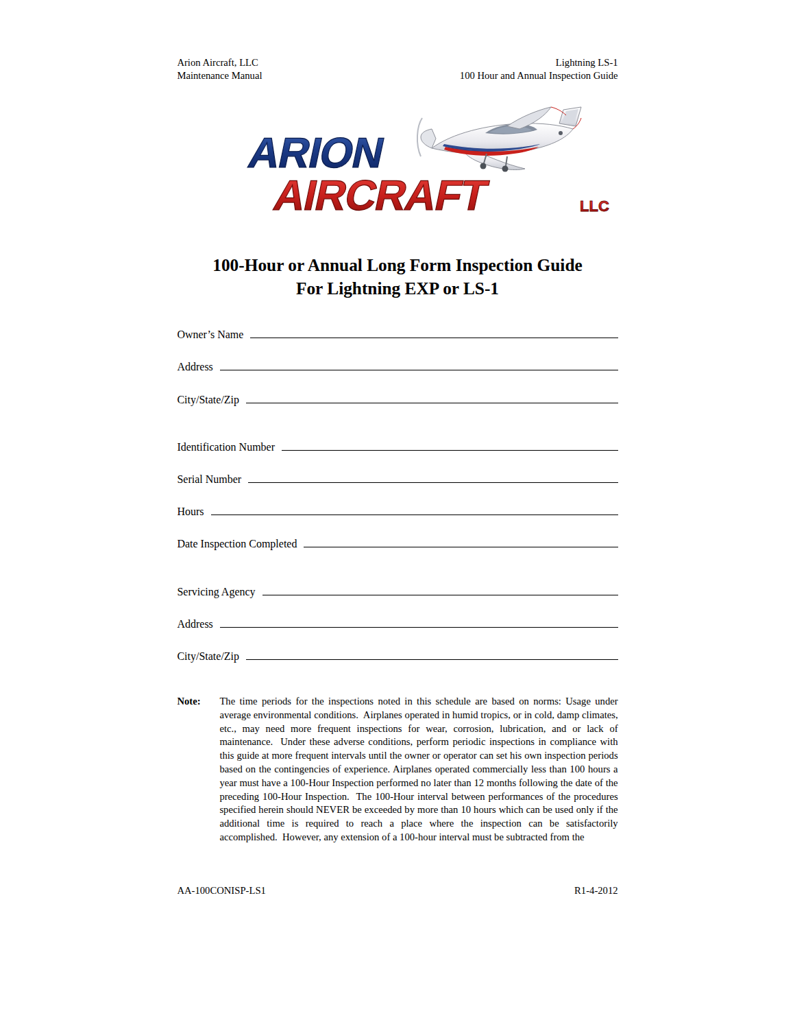Arion Aircraft, LLC
Maintenance Manual
Lightning LS-1
100 Hour and Annual Inspection Guide
ARION AIRCRAFT LLC
100-Hour or Annual Long Form Inspection Guide For Lightning EXP or LS-1
Owner’s Name
Address
City/State/Zip
Identification Number
Serial Number
Hours
Date Inspection Completed
Servicing Agency
Address
City/State/Zip
Note:
The time periods for the inspections noted in this schedule are based on norms: Usage under average environmental conditions. Airplanes operated in humid tropics, or in cold, damp climates, etc., may need more frequent inspections for wear, corrosion, lubrication, and or lack of maintenance. Under these adverse conditions, perform periodic inspections in compliance with this guide at more frequent intervals until the owner or operator can set his own inspection periods based on the contingencies of experience. Airplanes operated commercially less than 100 hours a year must have a 100-Hour Inspection performed no later than 12 months following the date of the preceding 100-Hour Inspection. The 100-Hour interval between performances of the procedures specified herein should NEVER be exceeded by more than 10 hours which can be used only if the additional time is required to reach a place where the inspection can be satisfactorily accomplished. However, any extension of a 100-hour interval must be subtracted from the
AA-100CONISP-LS1
R1-4-2012